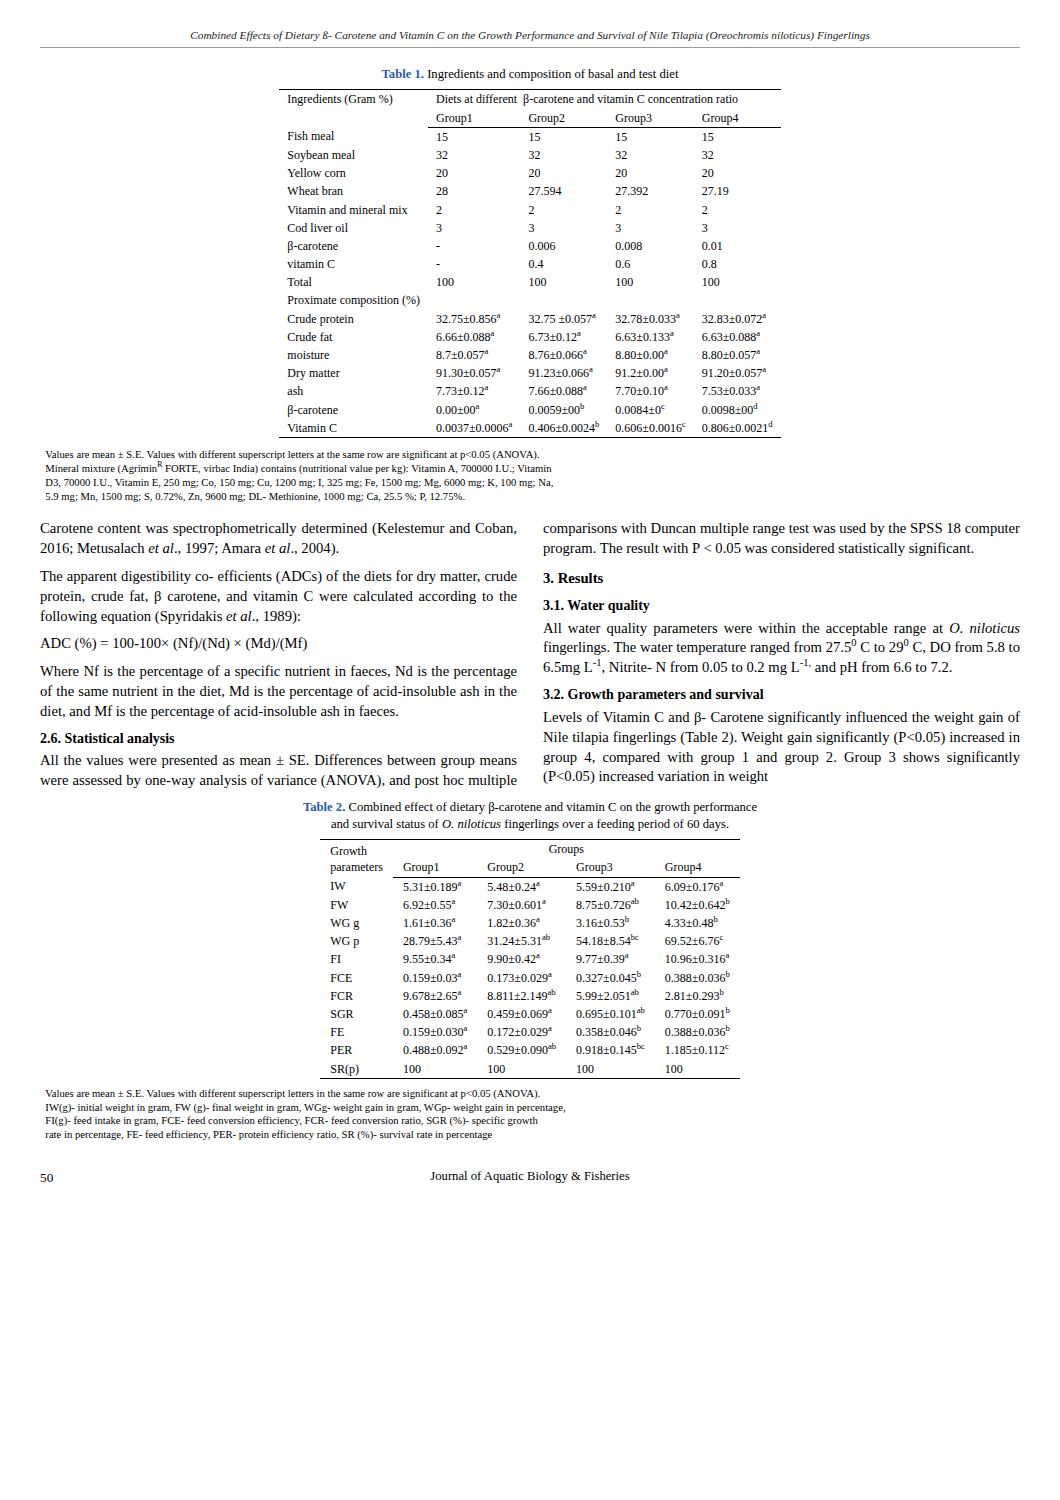Combined Effects of Dietary ß- Carotene and Vitamin C on the Growth Performance and Survival of Nile Tilapia (Oreochromis niloticus) Fingerlings
Table 1. Ingredients and composition of basal and test diet
| Ingredients (Gram %) | Diets at different β-carotene and vitamin C concentration ratio |
| --- | --- |
| Group1 | Group2 | Group3 | Group4 |
| Fish meal | 15 | 15 | 15 | 15 |
| Soybean meal | 32 | 32 | 32 | 32 |
| Yellow corn | 20 | 20 | 20 | 20 |
| Wheat bran | 28 | 27.594 | 27.392 | 27.19 |
| Vitamin and mineral mix | 2 | 2 | 2 | 2 |
| Cod liver oil | 3 | 3 | 3 | 3 |
| β-carotene | - | 0.006 | 0.008 | 0.01 |
| vitamin C | - | 0.4 | 0.6 | 0.8 |
| Total | 100 | 100 | 100 | 100 |
| Proximate composition (%) | | | | |
| Crude protein | 32.75±0.856 a | 32.75 ±0.057 a | 32.78±0.033 a | 32.83±0.072 a |
| Crude fat | 6.66±0.088 a | 6.73±0.12 a | 6.63±0.133 a | 6.63±0.088 a |
| moisture | 8.7±0.057 a | 8.76±0.066 a | 8.80±0.00 a | 8.80±0.057 a |
| Dry matter | 91.30±0.057 a | 91.23±0.066 a | 91.2±0.00 a | 91.20±0.057 a |
| ash | 7.73±0.12 a | 7.66±0.088 a | 7.70±0.10 a | 7.53±0.033 a |
| β-carotene | 0.00±00 a | 0.0059±00 b | 0.0084±0 c | 0.0098±00 d |
| Vitamin C | 0.0037±0.0006 a | 0.406±0.0024 b | 0.606±0.0016 c | 0.806±0.0021 d |
Values are mean ± S.E. Values with different superscript letters at the same row are significant at p<0.05 (ANOVA).
Mineral mixture (AgriminR FORTE, virbac India) contains (nutritional value per kg): Vitamin A, 700000 I.U.; Vitamin
D3, 70000 I.U., Vitamin E, 250 mg; Co, 150 mg; Cu, 1200 mg; I, 325 mg; Fe, 1500 mg; Mg, 6000 mg; K, 100 mg; Na,
5.9 mg; Mn, 1500 mg; S, 0.72%, Zn, 9600 mg; DL- Methionine, 1000 mg; Ca, 25.5 %; P, 12.75%.
Carotene content was spectrophometrically determined (Kelestemur and Coban, 2016; Metusalach et al., 1997; Amara et al., 2004).
The apparent digestibility co- efficients (ADCs) of the diets for dry matter, crude protein, crude fat, β carotene, and vitamin C were calculated according to the following equation (Spyridakis et al., 1989):
ADC (%) = 100-100× (Nf)/(Nd) × (Md)/(Mf)
Where Nf is the percentage of a specific nutrient in faeces, Nd is the percentage of the same nutrient in the diet, Md is the percentage of acid-insoluble ash in the diet, and Mf is the percentage of acid-insoluble ash in faeces.
2.6. Statistical analysis
All the values were presented as mean ± SE. Differences between group means were assessed by one-way analysis of variance (ANOVA), and post hoc multiple comparisons with Duncan multiple range test was used by the SPSS 18 computer program. The result with P < 0.05 was considered statistically significant.
3. Results
3.1. Water quality
All water quality parameters were within the acceptable range at O. niloticus fingerlings. The water temperature ranged from 27.50 C to 290 C, DO from 5.8 to 6.5mg L-1, Nitrite- N from 0.05 to 0.2 mg L-1, and pH from 6.6 to 7.2.
3.2. Growth parameters and survival
Levels of Vitamin C and β- Carotene significantly influenced the weight gain of Nile tilapia fingerlings (Table 2). Weight gain significantly (P<0.05) increased in group 4, compared with group 1 and group 2. Group 3 shows significantly (P<0.05) increased variation in weight
Table 2. Combined effect of dietary β-carotene and vitamin C on the growth performance
and survival status of O. niloticus fingerlings over a feeding period of 60 days.
| Growth parameters | Groups |
| --- | --- |
| Group1 | Group2 | Group3 | Group4 |
| IW | 5.31±0.189 a | 5.48±0.24 a | 5.59±0.210 a | 6.09±0.176 a |
| FW | 6.92±0.55 a | 7.30±0.601 a | 8.75±0.726 ab | 10.42±0.642 b |
| WG g | 1.61±0.36 a | 1.82±0.36 a | 3.16±0.53 b | 4.33±0.48 b |
| WG p | 28.79±5.43 a | 31.24±5.31 ab | 54.18±8.54 bc | 69.52±6.76 c |
| FI | 9.55±0.34 a | 9.90±0.42 a | 9.77±0.39 a | 10.96±0.316 a |
| FCE | 0.159±0.03 a | 0.173±0.029 a | 0.327±0.045 b | 0.388±0.036 b |
| FCR | 9.678±2.65 a | 8.811±2.149 ab | 5.99±2.051 ab | 2.81±0.293 b |
| SGR | 0.458±0.085 a | 0.459±0.069 a | 0.695±0.101 ab | 0.770±0.091 b |
| FE | 0.159±0.030 a | 0.172±0.029 a | 0.358±0.046 b | 0.388±0.036 b |
| PER | 0.488±0.092 a | 0.529±0.090 ab | 0.918±0.145 bc | 1.185±0.112 c |
| SR(p) | 100 | 100 | 100 | 100 |
Values are mean ± S.E. Values with different superscript letters in the same row are significant at p<0.05 (ANOVA).
IW(g)- initial weight in gram, FW (g)- final weight in gram, WGg- weight gain in gram, WGp- weight gain in percentage,
FI(g)- feed intake in gram, FCE- feed conversion efficiency, FCR- feed conversion ratio, SGR (%)- specific growth
rate in percentage, FE- feed efficiency, PER- protein efficiency ratio, SR (%)- survival rate in percentage
50 Journal of Aquatic Biology & Fisheries